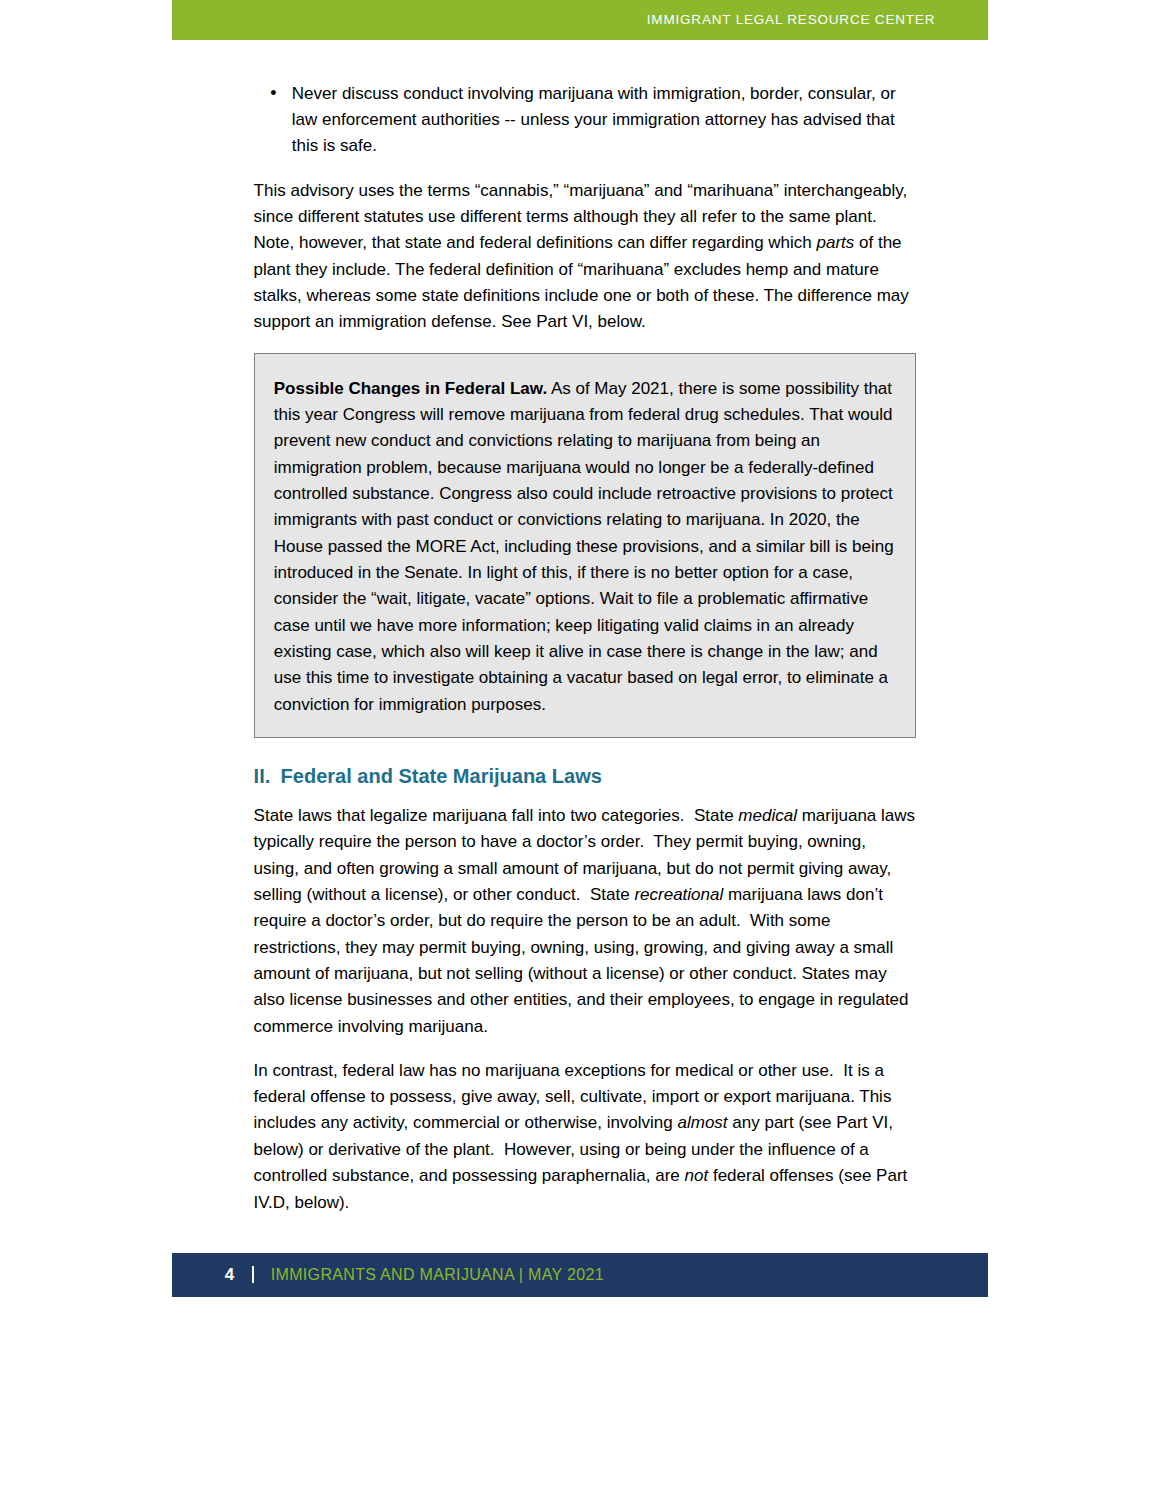Immigrant Legal Resource Center
Never discuss conduct involving marijuana with immigration, border, consular, or law enforcement authorities -- unless your immigration attorney has advised that this is safe.
This advisory uses the terms “cannabis,” “marijuana” and “marihuana” interchangeably, since different statutes use different terms although they all refer to the same plant. Note, however, that state and federal definitions can differ regarding which parts of the plant they include. The federal definition of “marihuana” excludes hemp and mature stalks, whereas some state definitions include one or both of these. The difference may support an immigration defense. See Part VI, below.
Possible Changes in Federal Law. As of May 2021, there is some possibility that this year Congress will remove marijuana from federal drug schedules. That would prevent new conduct and convictions relating to marijuana from being an immigration problem, because marijuana would no longer be a federally-defined controlled substance. Congress also could include retroactive provisions to protect immigrants with past conduct or convictions relating to marijuana. In 2020, the House passed the MORE Act, including these provisions, and a similar bill is being introduced in the Senate. In light of this, if there is no better option for a case, consider the “wait, litigate, vacate” options. Wait to file a problematic affirmative case until we have more information; keep litigating valid claims in an already existing case, which also will keep it alive in case there is change in the law; and use this time to investigate obtaining a vacatur based on legal error, to eliminate a conviction for immigration purposes.
II. Federal and State Marijuana Laws
State laws that legalize marijuana fall into two categories. State medical marijuana laws typically require the person to have a doctor’s order. They permit buying, owning, using, and often growing a small amount of marijuana, but do not permit giving away, selling (without a license), or other conduct. State recreational marijuana laws don’t require a doctor’s order, but do require the person to be an adult. With some restrictions, they may permit buying, owning, using, growing, and giving away a small amount of marijuana, but not selling (without a license) or other conduct. States may also license businesses and other entities, and their employees, to engage in regulated commerce involving marijuana.
In contrast, federal law has no marijuana exceptions for medical or other use. It is a federal offense to possess, give away, sell, cultivate, import or export marijuana. This includes any activity, commercial or otherwise, involving almost any part (see Part VI, below) or derivative of the plant. However, using or being under the influence of a controlled substance, and possessing paraphernalia, are not federal offenses (see Part IV.D, below).
4 Immigrants and Marijuana | May 2021